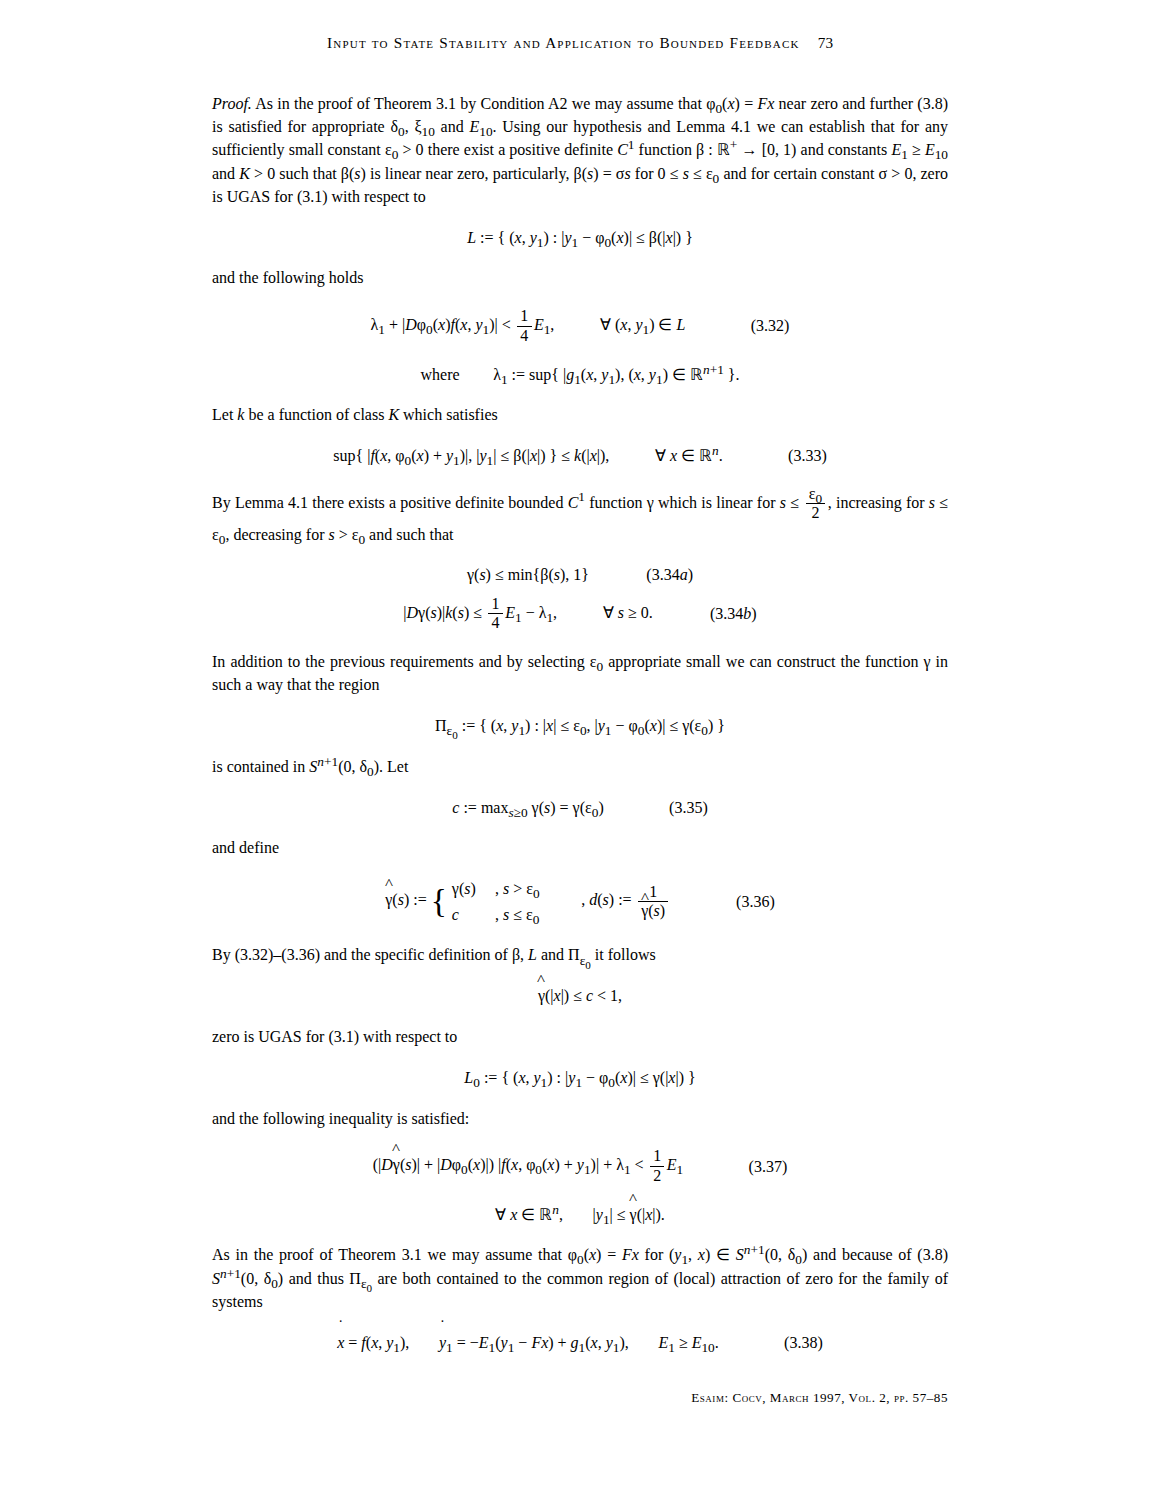Input to State Stability and Application to Bounded Feedback73
Proof. As in the proof of Theorem 3.1 by Condition A2 we may assume that φ0(x) = Fx near zero and further (3.8) is satisfied for appropriate δ0, ξ10 and E10. Using our hypothesis and Lemma 4.1 we can establish that for any sufficiently small constant ε0 > 0 there exist a positive definite C1 function β : ℝ+ → [0, 1) and constants E1 ≥ E10 and K > 0 such that β(s) is linear near zero, particularly, β(s) = σs for 0 ≤ s ≤ ε0 and for certain constant σ > 0, zero is UGAS for (3.1) with respect to
L := { (x, y1) : |y1 − φ0(x)| ≤ β(|x|) }
and the following holds
λ1 + |Dφ0(x)f(x, y1)| < 14 E1, ∀ (x, y1) ∈ L
(3.32)
where λ1 := sup{ |g1(x, y1), (x, y1) ∈ ℝn+1 }.
Let k be a function of class K which satisfies
sup{ |f(x, φ0(x) + y1)|, |y1| ≤ β(|x|) } ≤ k(|x|), ∀ x ∈ ℝn.
(3.33)
By Lemma 4.1 there exists a positive definite bounded C1 function γ which is linear for s ≤ ε02, increasing for s ≤ ε0, decreasing for s > ε0 and such that
γ(s) ≤ min{β(s), 1}
(3.34a)
|Dγ(s)|k(s) ≤ 14 E1 − λ1, ∀ s ≥ 0.
(3.34b)
In addition to the previous requirements and by selecting ε0 appropriate small we can construct the function γ in such a way that the region
Πε0 := { (x, y1) : |x| ≤ ε0, |y1 − φ0(x)| ≤ γ(ε0) }
is contained in Sn+1(0, δ0). Let
c := maxs≥0 γ(s) = γ(ε0)
(3.35)
and define
γ(s) := { γ(s), s > ε0 c, s ≤ ε0 , d(s) := 1 γ(s)
(3.36)
By (3.32)–(3.36) and the specific definition of β, L and Πε0 it follows
γ(|x|) ≤ c < 1,
zero is UGAS for (3.1) with respect to
L0 := { (x, y1) : |y1 − φ0(x)| ≤ γ(|x|) }
and the following inequality is satisfied:
(|Dγ(s)| + |Dφ0(x)|) |f(x, φ0(x) + y1)| + λ1 < 12 E1
(3.37)
∀ x ∈ ℝn, |y1| ≤ γ(|x|).
As in the proof of Theorem 3.1 we may assume that φ0(x) = Fx for (y1, x) ∈ Sn+1(0, δ0) and because of (3.8) Sn+1(0, δ0) and thus Πε0 are both contained to the common region of (local) attraction of zero for the family of systems
x = f(x, y1), y1 = −E1(y1 − Fx) + g1(x, y1), E1 ≥ E10.
(3.38)
Esaim: Cocv, March 1997, Vol. 2, pp. 57–85